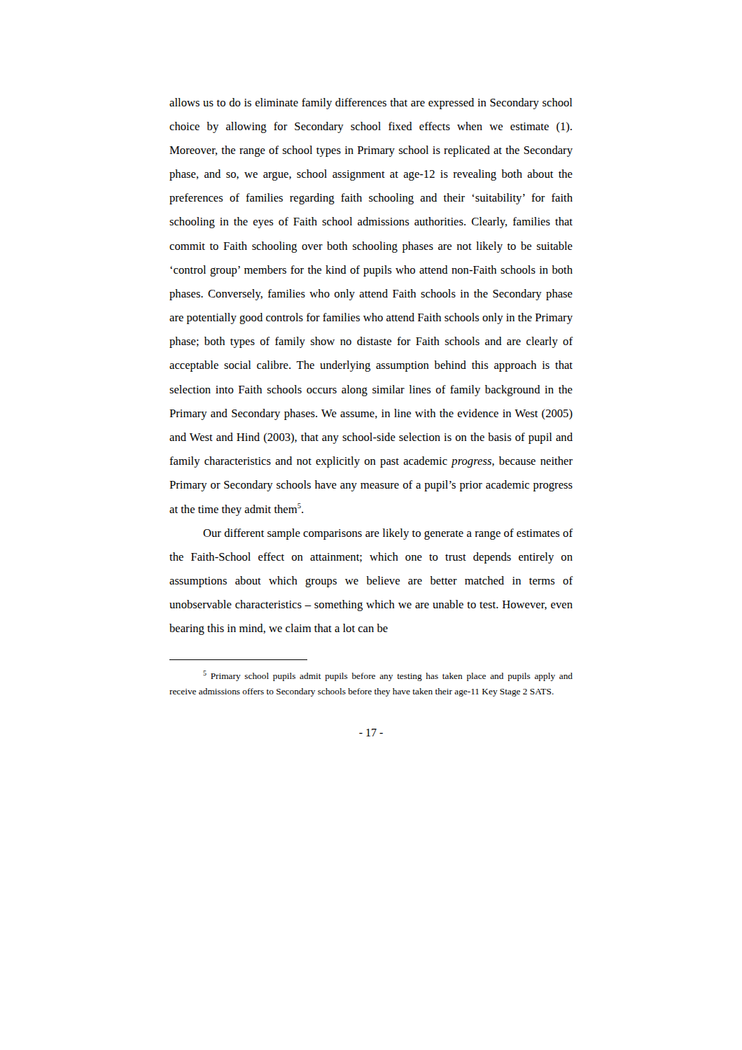allows us to do is eliminate family differences that are expressed in Secondary school choice by allowing for Secondary school fixed effects when we estimate (1). Moreover, the range of school types in Primary school is replicated at the Secondary phase, and so, we argue, school assignment at age-12 is revealing both about the preferences of families regarding faith schooling and their ‘suitability’ for faith schooling in the eyes of Faith school admissions authorities. Clearly, families that commit to Faith schooling over both schooling phases are not likely to be suitable ‘control group’ members for the kind of pupils who attend non-Faith schools in both phases. Conversely, families who only attend Faith schools in the Secondary phase are potentially good controls for families who attend Faith schools only in the Primary phase; both types of family show no distaste for Faith schools and are clearly of acceptable social calibre. The underlying assumption behind this approach is that selection into Faith schools occurs along similar lines of family background in the Primary and Secondary phases. We assume, in line with the evidence in West (2005) and West and Hind (2003), that any school-side selection is on the basis of pupil and family characteristics and not explicitly on past academic progress, because neither Primary or Secondary schools have any measure of a pupil’s prior academic progress at the time they admit them5.
Our different sample comparisons are likely to generate a range of estimates of the Faith-School effect on attainment; which one to trust depends entirely on assumptions about which groups we believe are better matched in terms of unobservable characteristics – something which we are unable to test. However, even bearing this in mind, we claim that a lot can be
5 Primary school pupils admit pupils before any testing has taken place and pupils apply and receive admissions offers to Secondary schools before they have taken their age-11 Key Stage 2 SATS.
- 17 -